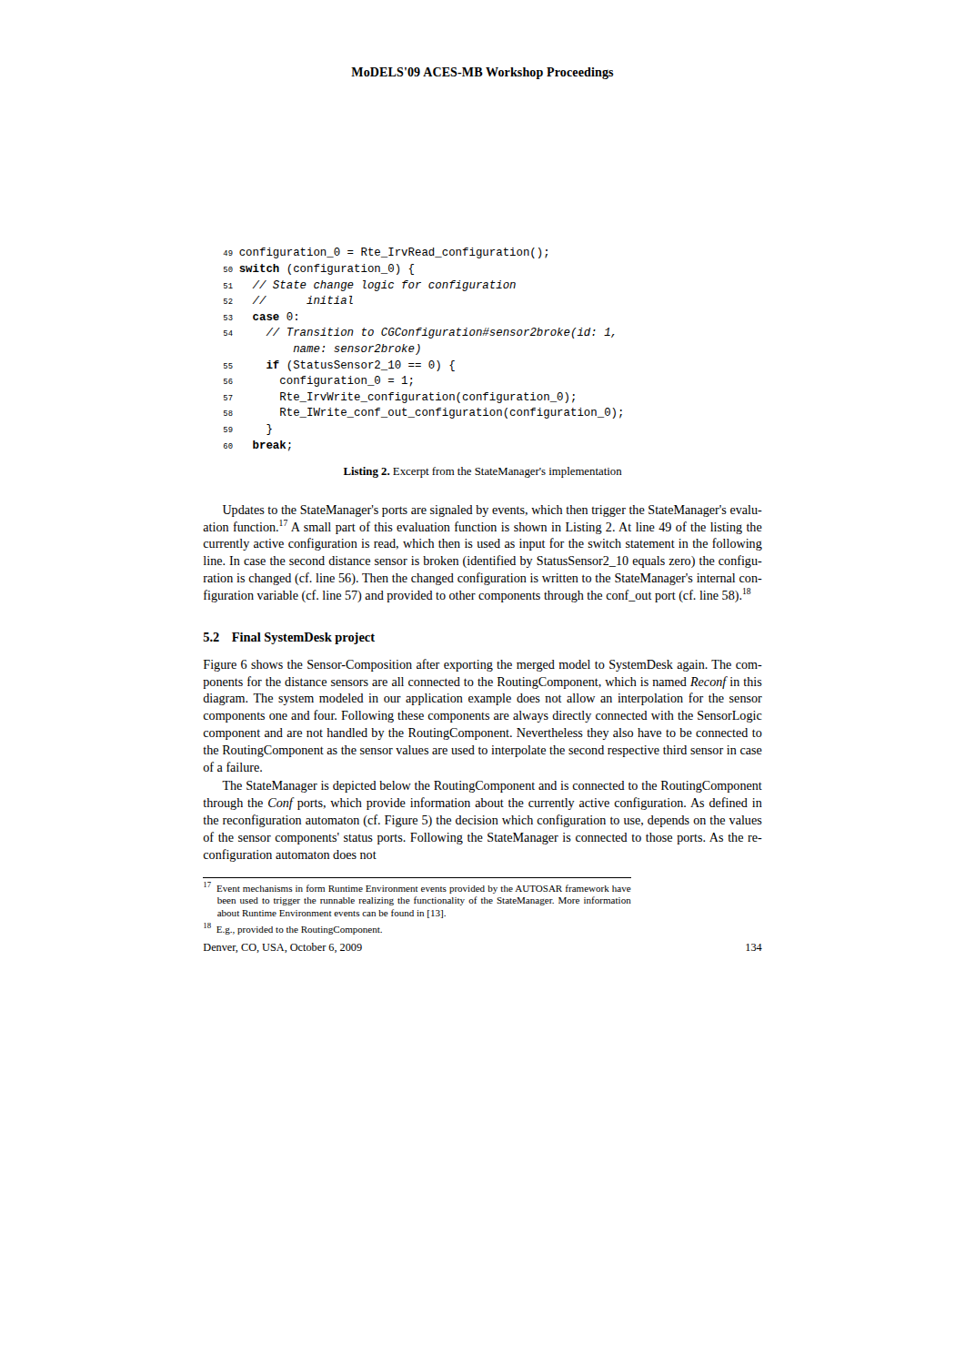MoDELS'09 ACES-MB Workshop Proceedings
49 configuration_0 = Rte_IrvRead_configuration();
50 switch (configuration_0) {
51 // State change logic for configuration
52 // initial
53 case 0:
54 // Transition to CGConfiguration#sensor2broke(id: 1,
name: sensor2broke)
55 if (StatusSensor2_10 == 0) {
56 configuration_0 = 1;
57 Rte_IrvWrite_configuration(configuration_0);
58 Rte_IWrite_conf_out_configuration(configuration_0);
59 }
60 break;
Listing 2. Excerpt from the StateManager's implementation
Updates to the StateManager's ports are signaled by events, which then trigger the StateManager's evaluation function.17 A small part of this evaluation function is shown in Listing 2. At line 49 of the listing the currently active configuration is read, which then is used as input for the switch statement in the following line. In case the second distance sensor is broken (identified by StatusSensor2_10 equals zero) the configuration is changed (cf. line 56). Then the changed configuration is written to the StateManager's internal configuration variable (cf. line 57) and provided to other components through the conf_out port (cf. line 58).18
5.2 Final SystemDesk project
Figure 6 shows the Sensor-Composition after exporting the merged model to SystemDesk again. The components for the distance sensors are all connected to the RoutingComponent, which is named Reconf in this diagram. The system modeled in our application example does not allow an interpolation for the sensor components one and four. Following these components are always directly connected with the SensorLogic component and are not handled by the RoutingComponent. Nevertheless they also have to be connected to the RoutingComponent as the sensor values are used to interpolate the second respective third sensor in case of a failure.
The StateManager is depicted below the RoutingComponent and is connected to the RoutingComponent through the Conf ports, which provide information about the currently active configuration. As defined in the reconfiguration automaton (cf. Figure 5) the decision which configuration to use, depends on the values of the sensor components' status ports. Following the StateManager is connected to those ports. As the reconfiguration automaton does not
17 Event mechanisms in form Runtime Environment events provided by the AUTOSAR framework have been used to trigger the runnable realizing the functionality of the StateManager. More information about Runtime Environment events can be found in [13].
18 E.g., provided to the RoutingComponent.
Denver, CO, USA, October 6, 2009 134